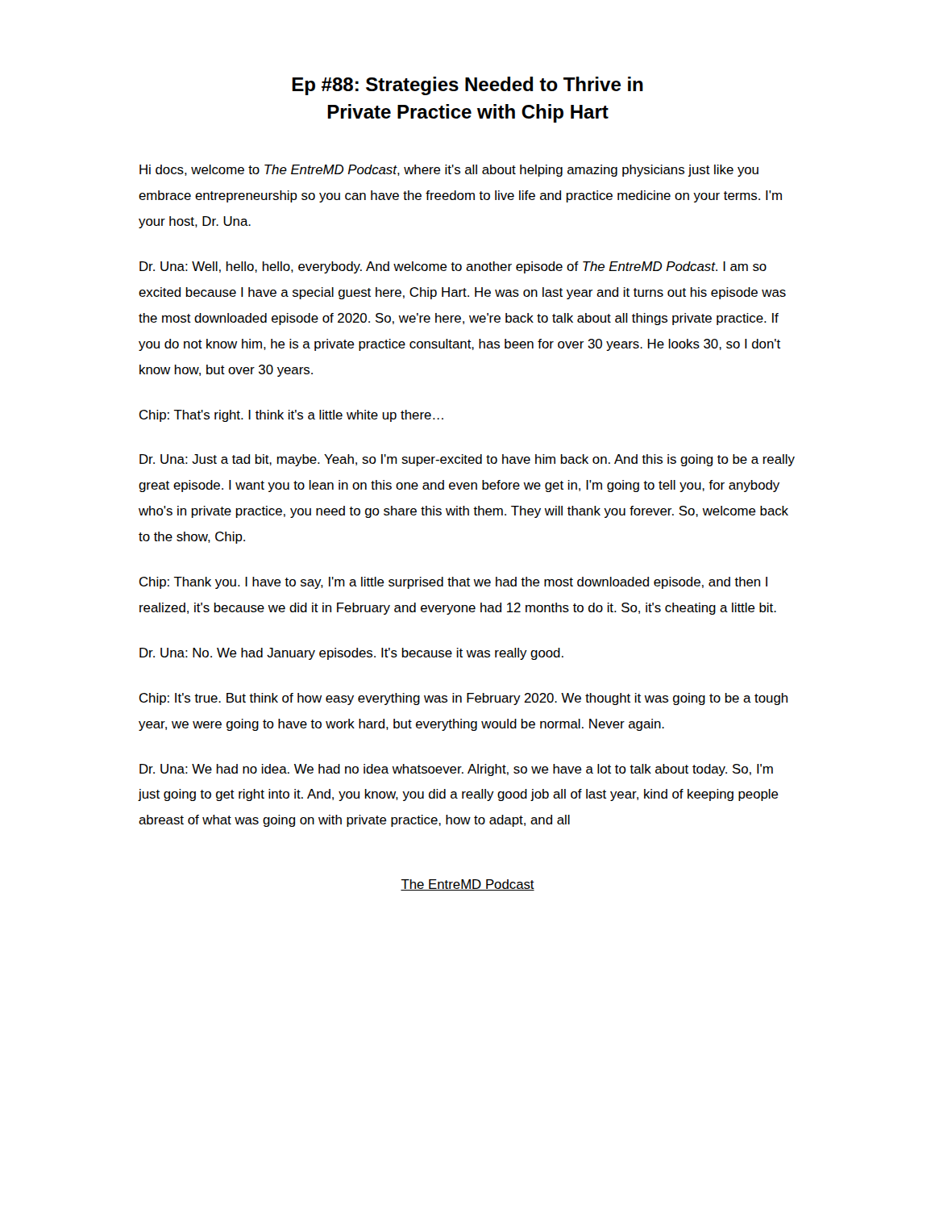Ep #88: Strategies Needed to Thrive in
Private Practice with Chip Hart
Hi docs, welcome to The EntreMD Podcast, where it's all about helping amazing physicians just like you embrace entrepreneurship so you can have the freedom to live life and practice medicine on your terms. I'm your host, Dr. Una.
Dr. Una: Well, hello, hello, everybody. And welcome to another episode of The EntreMD Podcast. I am so excited because I have a special guest here, Chip Hart. He was on last year and it turns out his episode was the most downloaded episode of 2020. So, we're here, we're back to talk about all things private practice. If you do not know him, he is a private practice consultant, has been for over 30 years. He looks 30, so I don't know how, but over 30 years.
Chip: That's right. I think it's a little white up there…
Dr. Una: Just a tad bit, maybe. Yeah, so I'm super-excited to have him back on. And this is going to be a really great episode. I want you to lean in on this one and even before we get in, I'm going to tell you, for anybody who's in private practice, you need to go share this with them. They will thank you forever. So, welcome back to the show, Chip.
Chip: Thank you. I have to say, I'm a little surprised that we had the most downloaded episode, and then I realized, it's because we did it in February and everyone had 12 months to do it. So, it's cheating a little bit.
Dr. Una: No. We had January episodes. It's because it was really good.
Chip: It's true. But think of how easy everything was in February 2020. We thought it was going to be a tough year, we were going to have to work hard, but everything would be normal. Never again.
Dr. Una: We had no idea. We had no idea whatsoever. Alright, so we have a lot to talk about today. So, I'm just going to get right into it. And, you know, you did a really good job all of last year, kind of keeping people abreast of what was going on with private practice, how to adapt, and all
The EntreMD Podcast